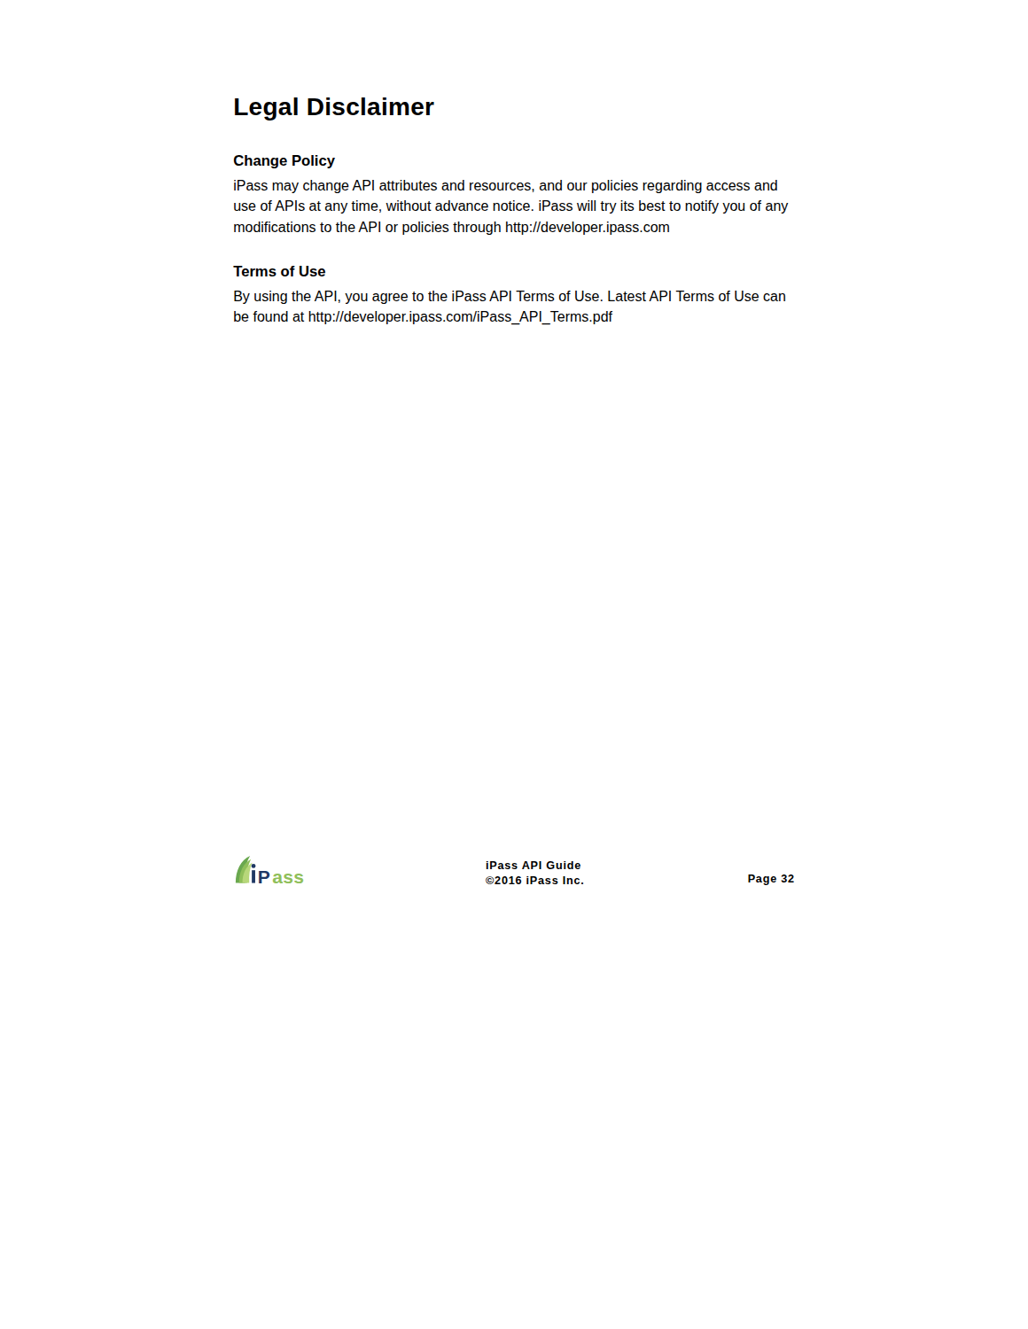Legal Disclaimer
Change Policy
iPass may change API attributes and resources, and our policies regarding access and use of APIs at any time, without advance notice. iPass will try its best to notify you of any modifications to the API or policies through http://developer.ipass.com
Terms of Use
By using the API, you agree to the iPass API Terms of Use. Latest API Terms of Use can be found at http://developer.ipass.com/iPass_API_Terms.pdf
P ass
iPass API Guide
©2016 iPass Inc.
Page 32